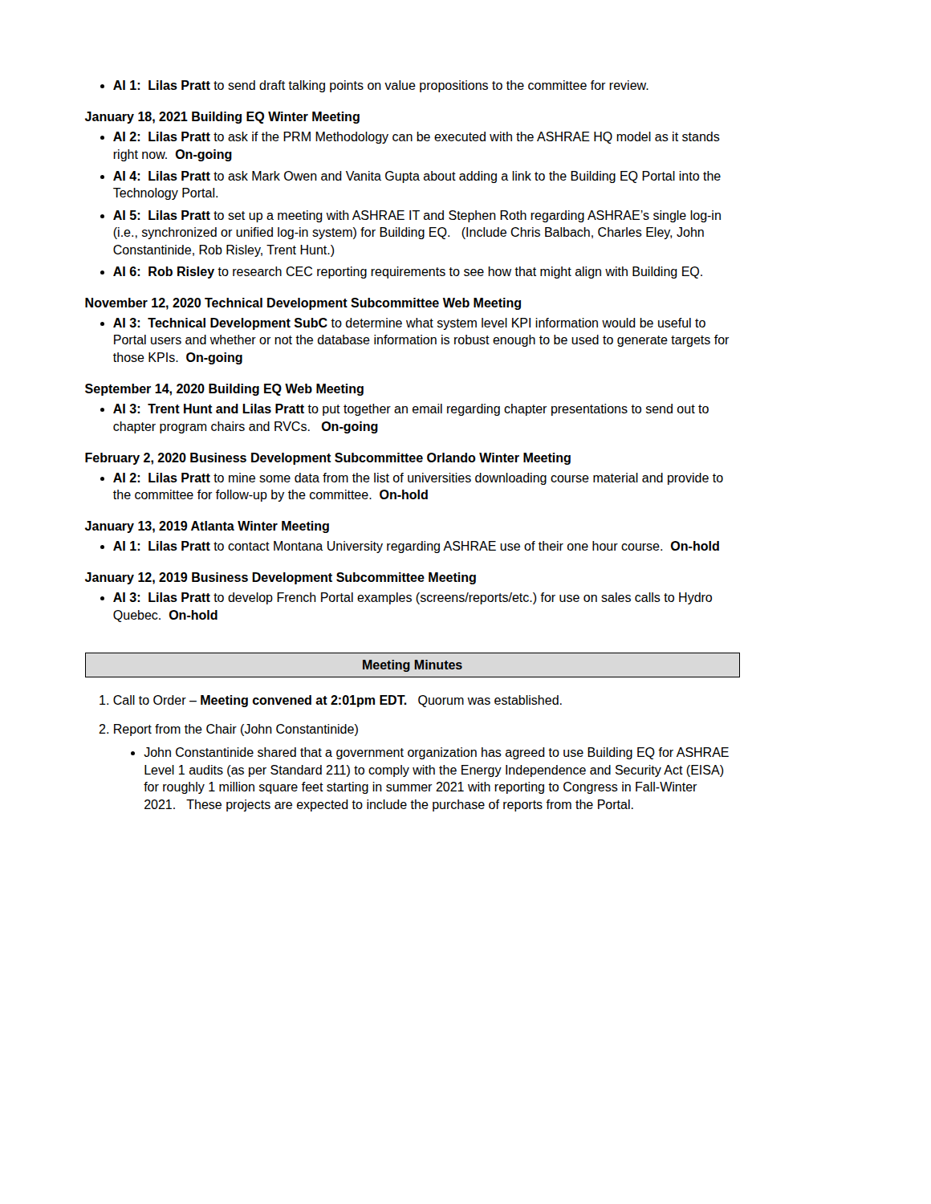AI 1: Lilas Pratt to send draft talking points on value propositions to the committee for review.
January 18, 2021 Building EQ Winter Meeting
AI 2: Lilas Pratt to ask if the PRM Methodology can be executed with the ASHRAE HQ model as it stands right now. On-going
AI 4: Lilas Pratt to ask Mark Owen and Vanita Gupta about adding a link to the Building EQ Portal into the Technology Portal.
AI 5: Lilas Pratt to set up a meeting with ASHRAE IT and Stephen Roth regarding ASHRAE’s single log-in (i.e., synchronized or unified log-in system) for Building EQ. (Include Chris Balbach, Charles Eley, John Constantinide, Rob Risley, Trent Hunt.)
AI 6: Rob Risley to research CEC reporting requirements to see how that might align with Building EQ.
November 12, 2020 Technical Development Subcommittee Web Meeting
AI 3: Technical Development SubC to determine what system level KPI information would be useful to Portal users and whether or not the database information is robust enough to be used to generate targets for those KPIs. On-going
September 14, 2020 Building EQ Web Meeting
AI 3: Trent Hunt and Lilas Pratt to put together an email regarding chapter presentations to send out to chapter program chairs and RVCs. On-going
February 2, 2020 Business Development Subcommittee Orlando Winter Meeting
AI 2: Lilas Pratt to mine some data from the list of universities downloading course material and provide to the committee for follow-up by the committee. On-hold
January 13, 2019 Atlanta Winter Meeting
AI 1: Lilas Pratt to contact Montana University regarding ASHRAE use of their one hour course. On-hold
January 12, 2019 Business Development Subcommittee Meeting
AI 3: Lilas Pratt to develop French Portal examples (screens/reports/etc.) for use on sales calls to Hydro Quebec. On-hold
Meeting Minutes
Call to Order – Meeting convened at 2:01pm EDT. Quorum was established.
Report from the Chair (John Constantinide)
John Constantinide shared that a government organization has agreed to use Building EQ for ASHRAE Level 1 audits (as per Standard 211) to comply with the Energy Independence and Security Act (EISA) for roughly 1 million square feet starting in summer 2021 with reporting to Congress in Fall-Winter 2021. These projects are expected to include the purchase of reports from the Portal.